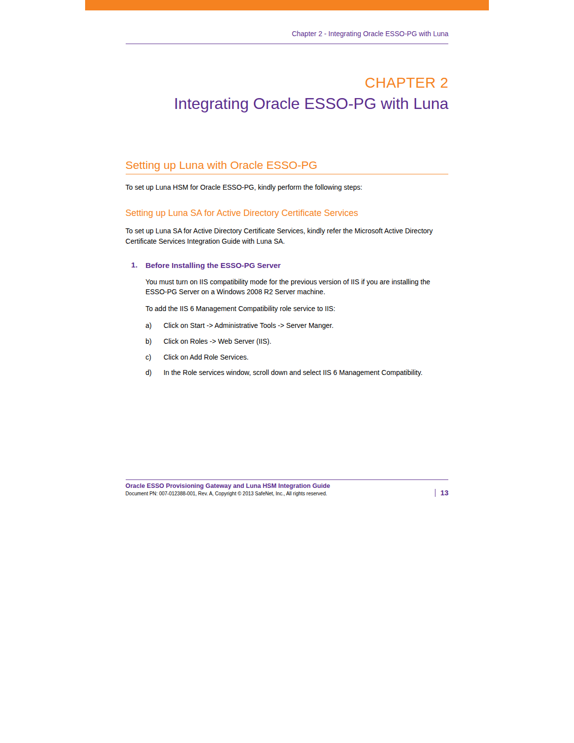Chapter 2 - Integrating Oracle ESSO-PG with Luna
CHAPTER 2
Integrating Oracle ESSO-PG with Luna
Setting up Luna with Oracle ESSO-PG
To set up Luna HSM for Oracle ESSO-PG, kindly perform the following steps:
Setting up Luna SA for Active Directory Certificate Services
To set up Luna SA for Active Directory Certificate Services, kindly refer the Microsoft Active Directory Certificate Services Integration Guide with Luna SA.
1.
Before Installing the ESSO-PG Server
You must turn on IIS compatibility mode for the previous version of IIS if you are installing the ESSO-PG Server on a Windows 2008 R2 Server machine.
To add the IIS 6 Management Compatibility role service to IIS:
a) Click on Start -> Administrative Tools -> Server Manger.
b) Click on Roles -> Web Server (IIS).
c) Click on Add Role Services.
d) In the Role services window, scroll down and select IIS 6 Management Compatibility.
Oracle ESSO Provisioning Gateway and Luna HSM Integration Guide
Document PN: 007-012388-001, Rev. A, Copyright © 2013 SafeNet, Inc., All rights reserved.
13